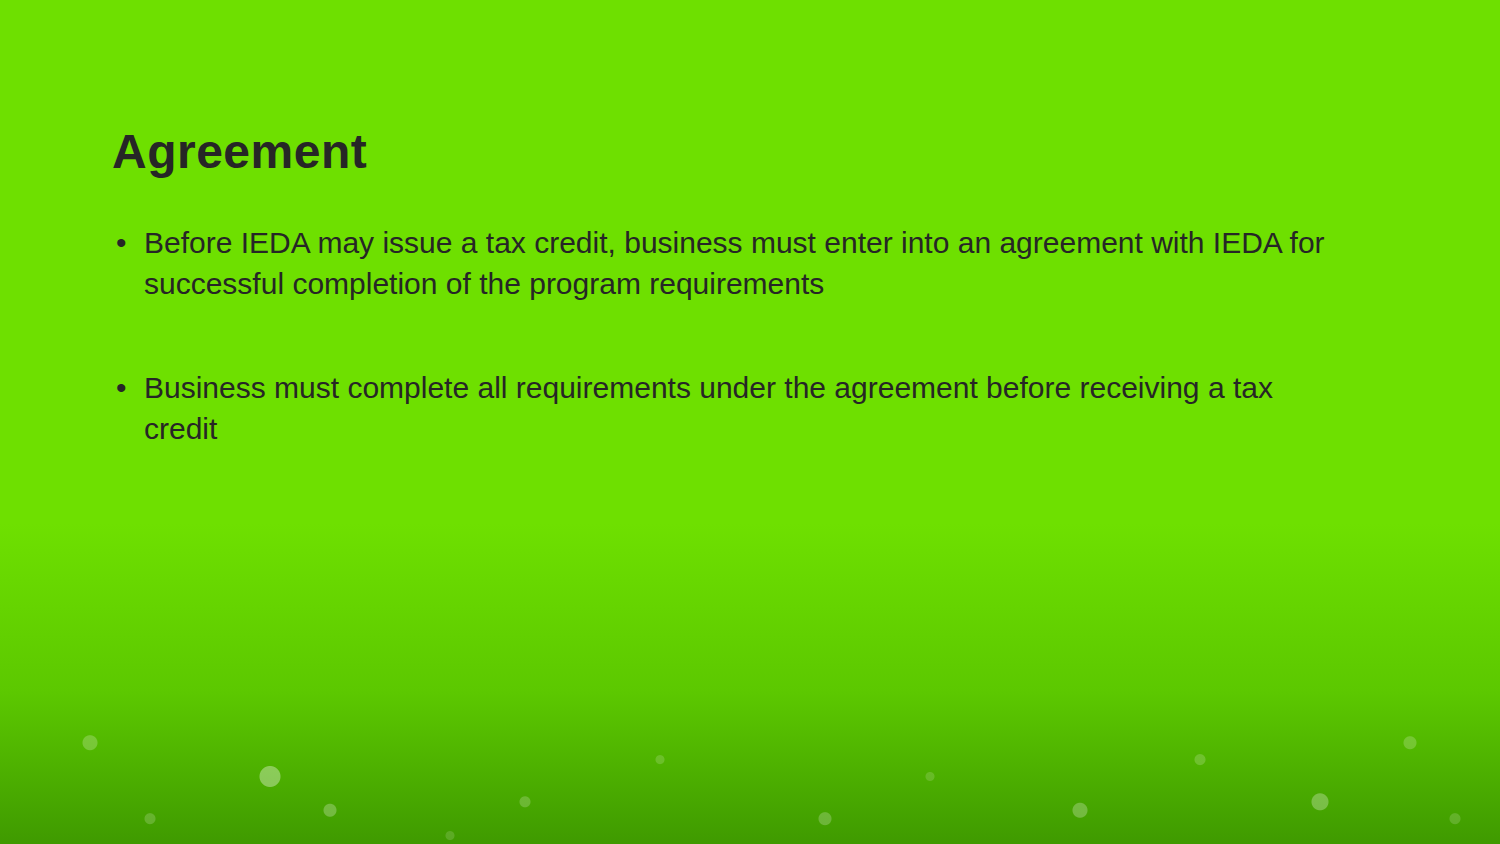Agreement
Before IEDA may issue a tax credit, business must enter into an agreement with IEDA for successful completion of the program requirements
Business must complete all requirements under the agreement before receiving a tax credit